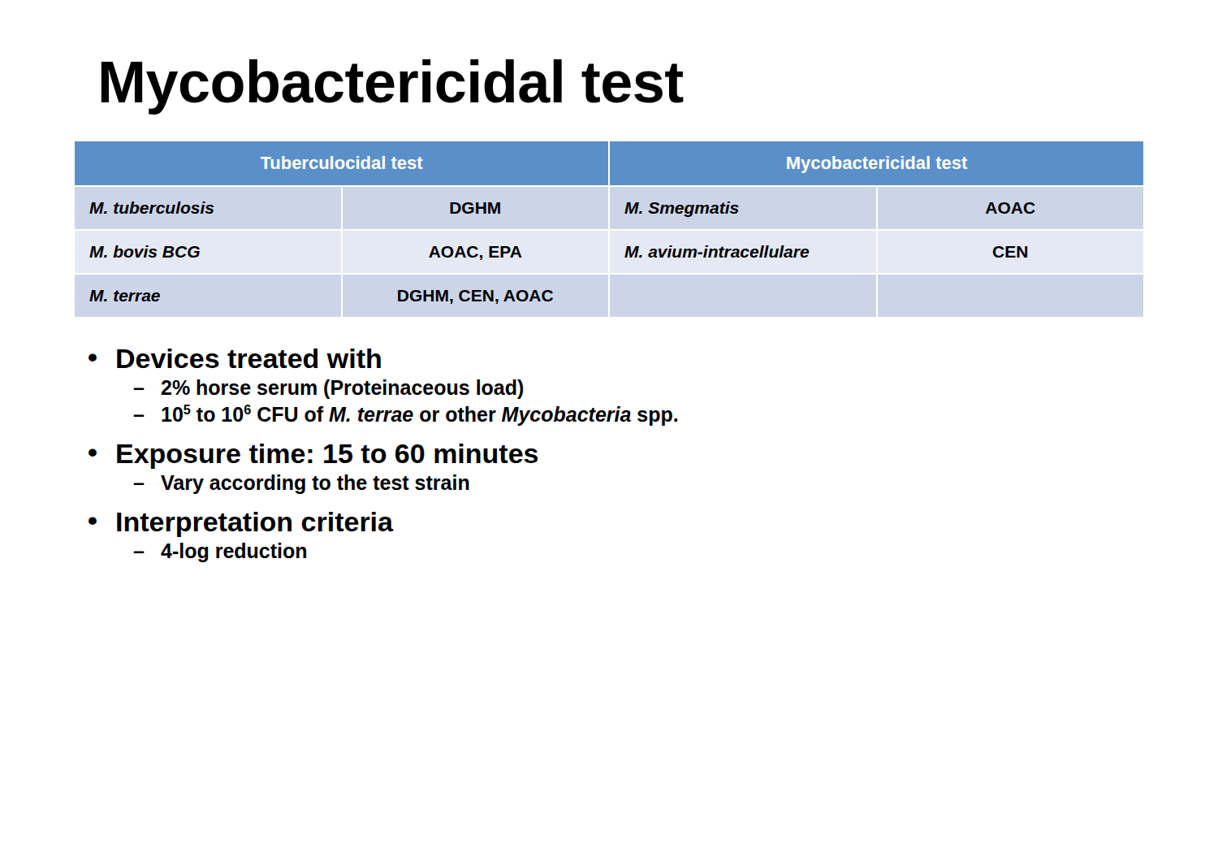Mycobactericidal test
| Tuberculocidal test | Mycobactericidal test |
| --- | --- |
| M. tuberculosis | DGHM | M. Smegmatis | AOAC |
| M. bovis BCG | AOAC, EPA | M. avium-intracellulare | CEN |
| M. terrae | DGHM, CEN, AOAC | | |
Devices treated with
2% horse serum (Proteinaceous load)
105 to 106 CFU of M. terrae or other Mycobacteria spp.
Exposure time: 15 to 60 minutes
Vary according to the test strain
Interpretation criteria
4-log reduction